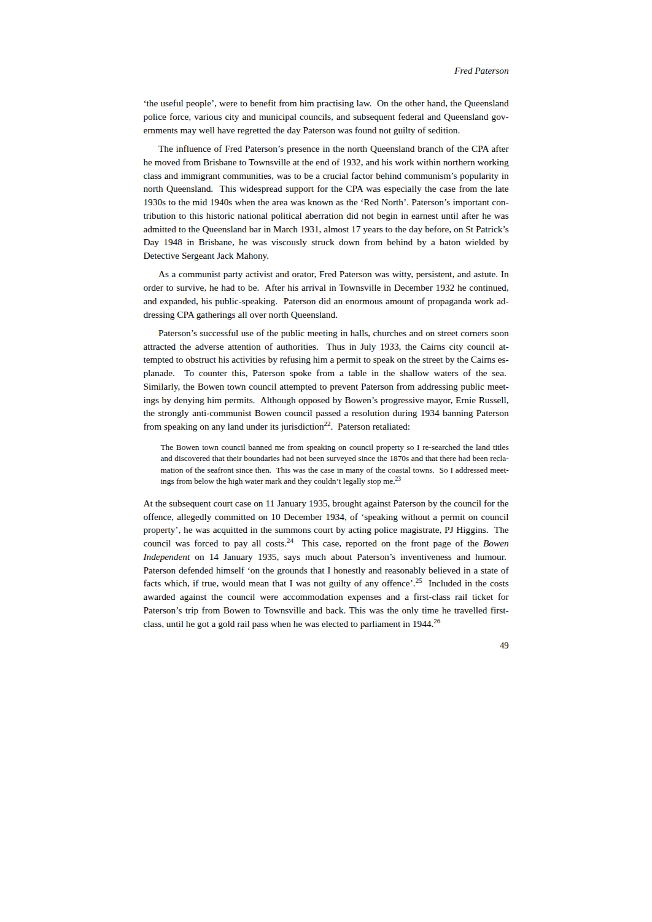Fred Paterson
‘the useful people’, were to benefit from him practising law. On the other hand, the Queensland police force, various city and municipal councils, and subsequent federal and Queensland governments may well have regretted the day Paterson was found not guilty of sedition.
The influence of Fred Paterson’s presence in the north Queensland branch of the CPA after he moved from Brisbane to Townsville at the end of 1932, and his work within northern working class and immigrant communities, was to be a crucial factor behind communism’s popularity in north Queensland. This widespread support for the CPA was especially the case from the late 1930s to the mid 1940s when the area was known as the ‘Red North’. Paterson’s important contribution to this historic national political aberration did not begin in earnest until after he was admitted to the Queensland bar in March 1931, almost 17 years to the day before, on St Patrick’s Day 1948 in Brisbane, he was viscously struck down from behind by a baton wielded by Detective Sergeant Jack Mahony.
As a communist party activist and orator, Fred Paterson was witty, persistent, and astute. In order to survive, he had to be. After his arrival in Townsville in December 1932 he continued, and expanded, his public-speaking. Paterson did an enormous amount of propaganda work addressing CPA gatherings all over north Queensland.
Paterson’s successful use of the public meeting in halls, churches and on street corners soon attracted the adverse attention of authorities. Thus in July 1933, the Cairns city council attempted to obstruct his activities by refusing him a permit to speak on the street by the Cairns esplanade. To counter this, Paterson spoke from a table in the shallow waters of the sea. Similarly, the Bowen town council attempted to prevent Paterson from addressing public meetings by denying him permits. Although opposed by Bowen’s progressive mayor, Ernie Russell, the strongly anti-communist Bowen council passed a resolution during 1934 banning Paterson from speaking on any land under its jurisdiction22. Paterson retaliated:
The Bowen town council banned me from speaking on council property so I re-searched the land titles and discovered that their boundaries had not been surveyed since the 1870s and that there had been reclamation of the seafront since then. This was the case in many of the coastal towns. So I addressed meetings from below the high water mark and they couldn’t legally stop me.23
At the subsequent court case on 11 January 1935, brought against Paterson by the council for the offence, allegedly committed on 10 December 1934, of ‘speaking without a permit on council property’, he was acquitted in the summons court by acting police magistrate, PJ Higgins. The council was forced to pay all costs.24 This case, reported on the front page of the Bowen Independent on 14 January 1935, says much about Paterson’s inventiveness and humour. Paterson defended himself ‘on the grounds that I honestly and reasonably believed in a state of facts which, if true, would mean that I was not guilty of any offence’.25 Included in the costs awarded against the council were accommodation expenses and a first-class rail ticket for Paterson’s trip from Bowen to Townsville and back. This was the only time he travelled first-class, until he got a gold rail pass when he was elected to parliament in 1944.26
49